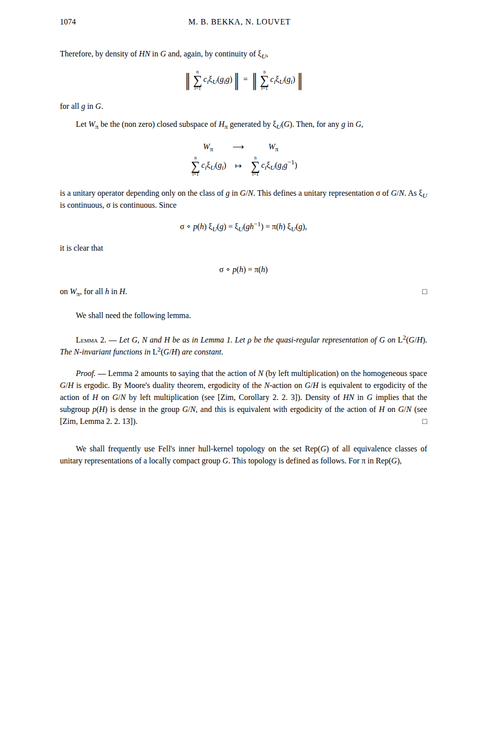1074 M. B. BEKKA, N. LOUVET
Therefore, by density of HN in G and, again, by continuity of ξU,
∥n∑i=1 ciξU(gig)∥ = ∥n∑i=1 ciξU(gi)∥
for all g in G.
Let Wπ be the (non zero) closed subspace of Hπ generated by ξU(G). Then, for any g in G,
| W π | ⟶ | W π |
| n ∑ i=1 c i ξ U ( g i ) | ↦ | n ∑ i=1 c i ξ U ( g i g −1 ) |
is a unitary operator depending only on the class of g in G/N. This defines a unitary representation σ of G/N. As ξU is continuous, σ is continuous. Since
σ ∘ p(h) ξU(g) = ξU(gh−1) = π(h) ξU(g),
it is clear that
σ ∘ p(h) = π(h)
on Wπ, for all h in H. □
We shall need the following lemma.
Lemma 2. — Let G, N and H be as in Lemma 1. Let ρ be the quasi-regular representation of G on L2(G/H). The N-invariant functions in L2(G/H) are constant.
Proof. — Lemma 2 amounts to saying that the action of N (by left multiplication) on the homogeneous space G/H is ergodic. By Moore's duality theorem, ergodicity of the N-action on G/H is equivalent to ergodicity of the action of H on G/N by left multiplication (see [Zim, Corollary 2. 2. 3]). Density of HN in G implies that the subgroup p(H) is dense in the group G/N, and this is equivalent with ergodicity of the action of H on G/N (see [Zim, Lemma 2. 2. 13]). □
We shall frequently use Fell's inner hull-kernel topology on the set Rep(G) of all equivalence classes of unitary representations of a locally compact group G. This topology is defined as follows. For π in Rep(G),